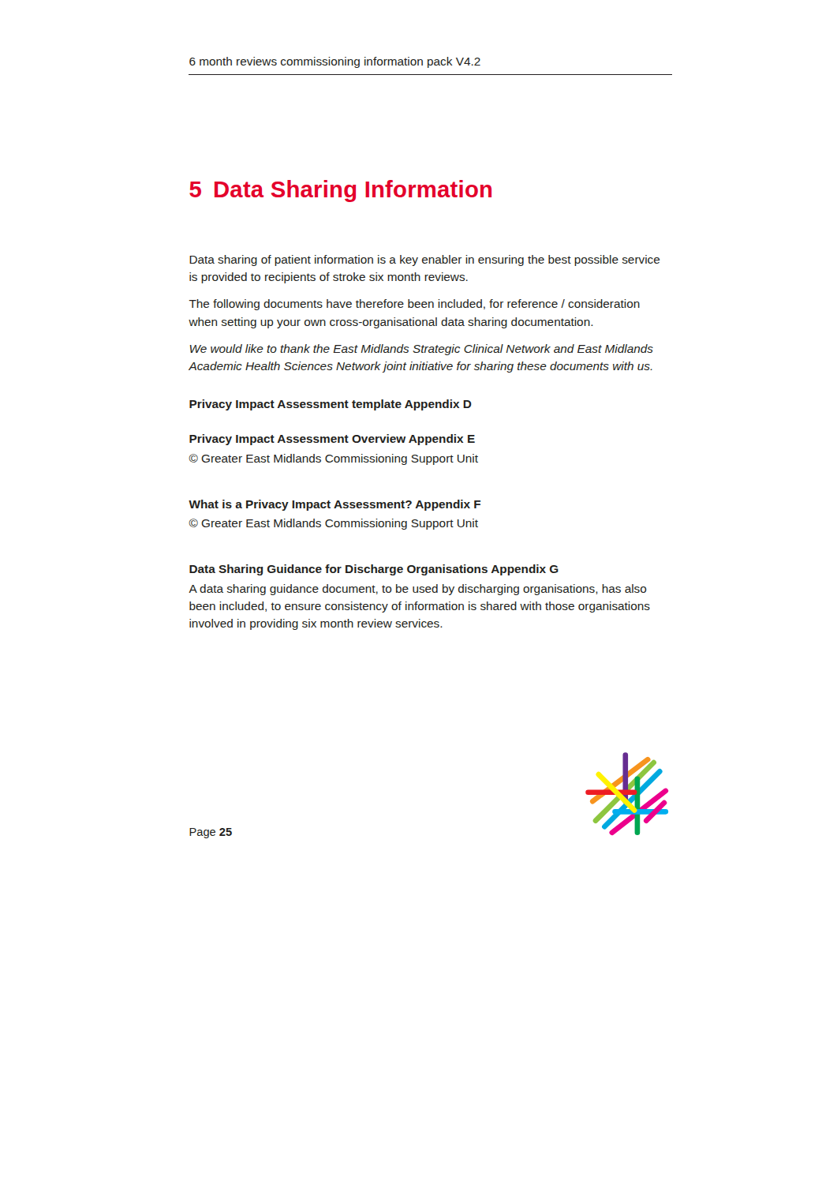6 month reviews commissioning information pack V4.2
5 Data Sharing Information
Data sharing of patient information is a key enabler in ensuring the best possible service is provided to recipients of stroke six month reviews.
The following documents have therefore been included, for reference / consideration when setting up your own cross-organisational data sharing documentation.
We would like to thank the East Midlands Strategic Clinical Network and East Midlands Academic Health Sciences Network joint initiative for sharing these documents with us.
Privacy Impact Assessment template Appendix D
Privacy Impact Assessment Overview Appendix E
© Greater East Midlands Commissioning Support Unit
What is a Privacy Impact Assessment? Appendix F
© Greater East Midlands Commissioning Support Unit
Data Sharing Guidance for Discharge Organisations Appendix G
A data sharing guidance document, to be used by discharging organisations, has also been included, to ensure consistency of information is shared with those organisations involved in providing six month review services.
Page 25